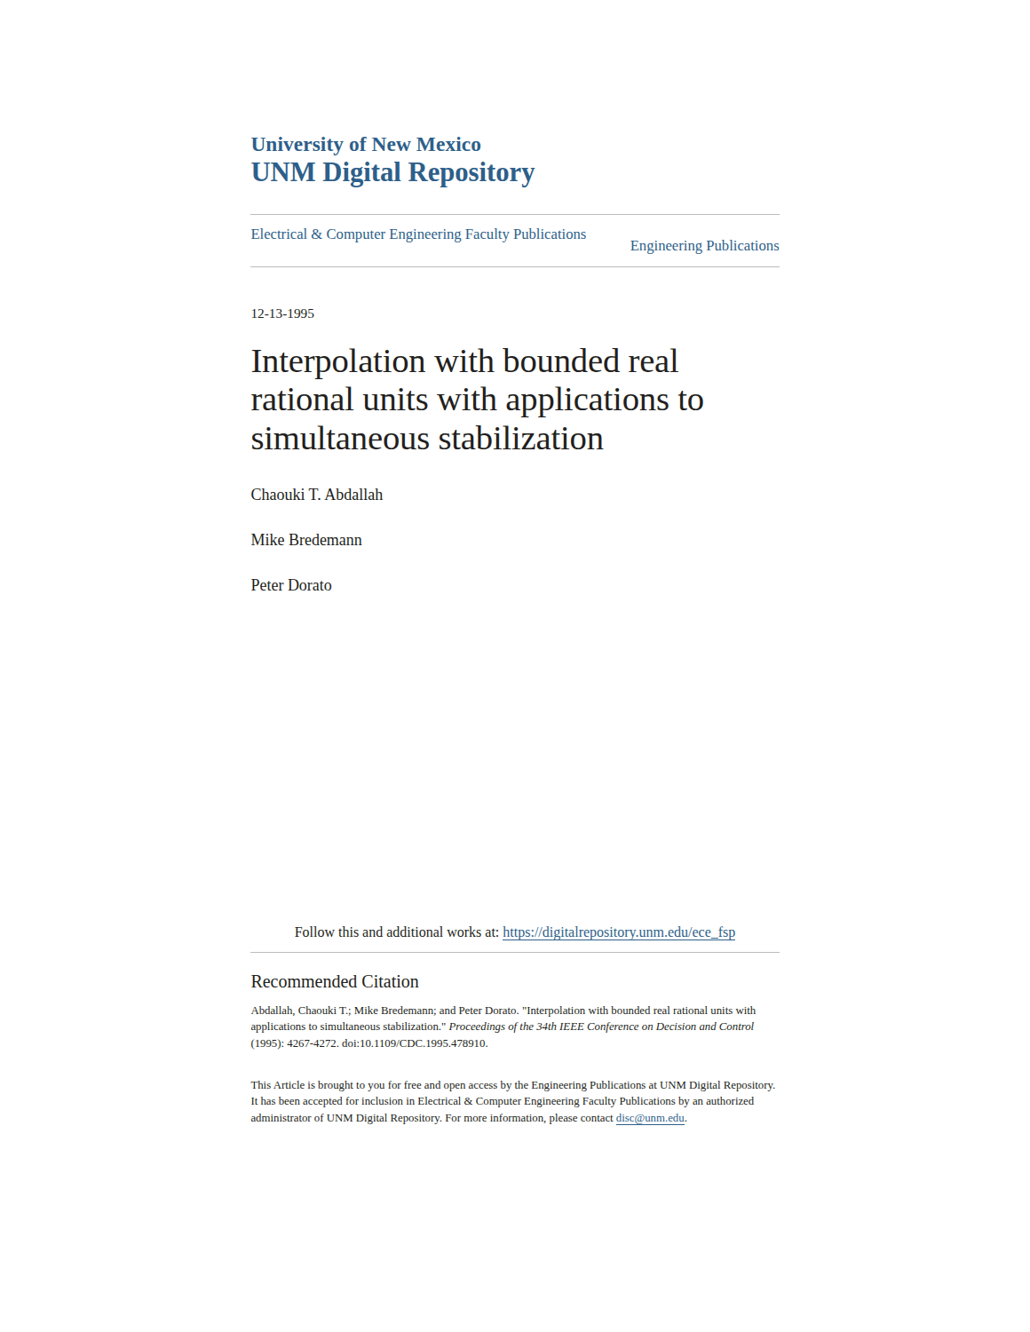University of New Mexico
UNM Digital Repository
Electrical & Computer Engineering Faculty Publications
Engineering Publications
12-13-1995
Interpolation with bounded real rational units with applications to simultaneous stabilization
Chaouki T. Abdallah
Mike Bredemann
Peter Dorato
Follow this and additional works at: https://digitalrepository.unm.edu/ece_fsp
Recommended Citation
Abdallah, Chaouki T.; Mike Bredemann; and Peter Dorato. "Interpolation with bounded real rational units with applications to simultaneous stabilization." Proceedings of the 34th IEEE Conference on Decision and Control (1995): 4267-4272. doi:10.1109/CDC.1995.478910.
This Article is brought to you for free and open access by the Engineering Publications at UNM Digital Repository. It has been accepted for inclusion in Electrical & Computer Engineering Faculty Publications by an authorized administrator of UNM Digital Repository. For more information, please contact disc@unm.edu.